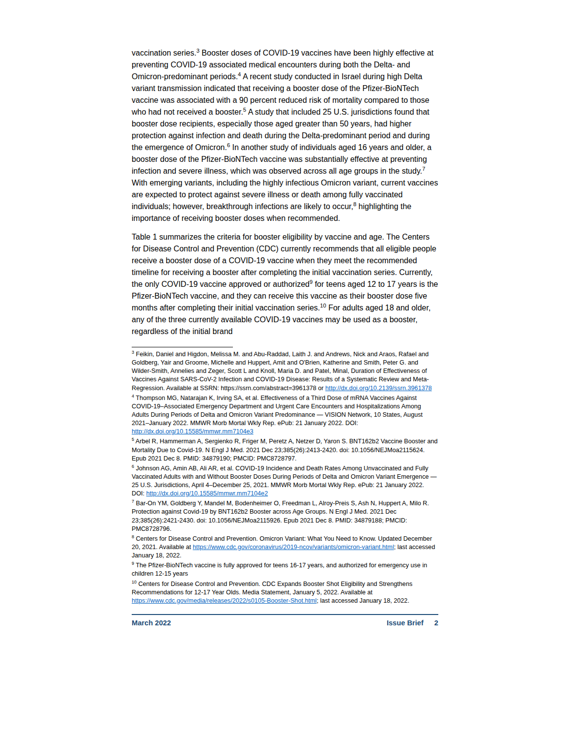vaccination series.3 Booster doses of COVID-19 vaccines have been highly effective at preventing COVID-19 associated medical encounters during both the Delta- and Omicron-predominant periods.4 A recent study conducted in Israel during high Delta variant transmission indicated that receiving a booster dose of the Pfizer-BioNTech vaccine was associated with a 90 percent reduced risk of mortality compared to those who had not received a booster.5 A study that included 25 U.S. jurisdictions found that booster dose recipients, especially those aged greater than 50 years, had higher protection against infection and death during the Delta-predominant period and during the emergence of Omicron.6 In another study of individuals aged 16 years and older, a booster dose of the Pfizer-BioNTech vaccine was substantially effective at preventing infection and severe illness, which was observed across all age groups in the study.7 With emerging variants, including the highly infectious Omicron variant, current vaccines are expected to protect against severe illness or death among fully vaccinated individuals; however, breakthrough infections are likely to occur,8 highlighting the importance of receiving booster doses when recommended.
Table 1 summarizes the criteria for booster eligibility by vaccine and age. The Centers for Disease Control and Prevention (CDC) currently recommends that all eligible people receive a booster dose of a COVID-19 vaccine when they meet the recommended timeline for receiving a booster after completing the initial vaccination series. Currently, the only COVID-19 vaccine approved or authorized9 for teens aged 12 to 17 years is the Pfizer-BioNTech vaccine, and they can receive this vaccine as their booster dose five months after completing their initial vaccination series.10 For adults aged 18 and older, any of the three currently available COVID-19 vaccines may be used as a booster, regardless of the initial brand
3 Feikin, Daniel and Higdon, Melissa M. and Abu-Raddad, Laith J. and Andrews, Nick and Araos, Rafael and Goldberg, Yair and Groome, Michelle and Huppert, Amit and O'Brien, Katherine and Smith, Peter G. and Wilder-Smith, Annelies and Zeger, Scott L and Knoll, Maria D. and Patel, Minal, Duration of Effectiveness of Vaccines Against SARS-CoV-2 Infection and COVID-19 Disease: Results of a Systematic Review and Meta-Regression. Available at SSRN: https://ssrn.com/abstract=3961378 or http://dx.doi.org/10.2139/ssrn.3961378
4 Thompson MG, Natarajan K, Irving SA, et al. Effectiveness of a Third Dose of mRNA Vaccines Against COVID-19–Associated Emergency Department and Urgent Care Encounters and Hospitalizations Among Adults During Periods of Delta and Omicron Variant Predominance — VISION Network, 10 States, August 2021–January 2022. MMWR Morb Mortal Wkly Rep. ePub: 21 January 2022. DOI: http://dx.doi.org/10.15585/mmwr.mm7104e3
5 Arbel R, Hammerman A, Sergienko R, Friger M, Peretz A, Netzer D, Yaron S. BNT162b2 Vaccine Booster and Mortality Due to Covid-19. N Engl J Med. 2021 Dec 23;385(26):2413-2420. doi: 10.1056/NEJMoa2115624. Epub 2021 Dec 8. PMID: 34879190; PMCID: PMC8728797.
6 Johnson AG, Amin AB, Ali AR, et al. COVID-19 Incidence and Death Rates Among Unvaccinated and Fully Vaccinated Adults with and Without Booster Doses During Periods of Delta and Omicron Variant Emergence — 25 U.S. Jurisdictions, April 4–December 25, 2021. MMWR Morb Mortal Wkly Rep. ePub: 21 January 2022. DOI: http://dx.doi.org/10.15585/mmwr.mm7104e2
7 Bar-On YM, Goldberg Y, Mandel M, Bodenheimer O, Freedman L, Alroy-Preis S, Ash N, Huppert A, Milo R. Protection against Covid-19 by BNT162b2 Booster across Age Groups. N Engl J Med. 2021 Dec 23;385(26):2421-2430. doi: 10.1056/NEJMoa2115926. Epub 2021 Dec 8. PMID: 34879188; PMCID: PMC8728796.
8 Centers for Disease Control and Prevention. Omicron Variant: What You Need to Know. Updated December 20, 2021. Available at https://www.cdc.gov/coronavirus/2019-ncov/variants/omicron-variant.html; last accessed January 18, 2022.
9 The Pfizer-BioNTech vaccine is fully approved for teens 16-17 years, and authorized for emergency use in children 12-15 years
10 Centers for Disease Control and Prevention. CDC Expands Booster Shot Eligibility and Strengthens Recommendations for 12-17 Year Olds. Media Statement, January 5, 2022. Available at https://www.cdc.gov/media/releases/2022/s0105-Booster-Shot.html; last accessed January 18, 2022.
March 2022
Issue Brief2